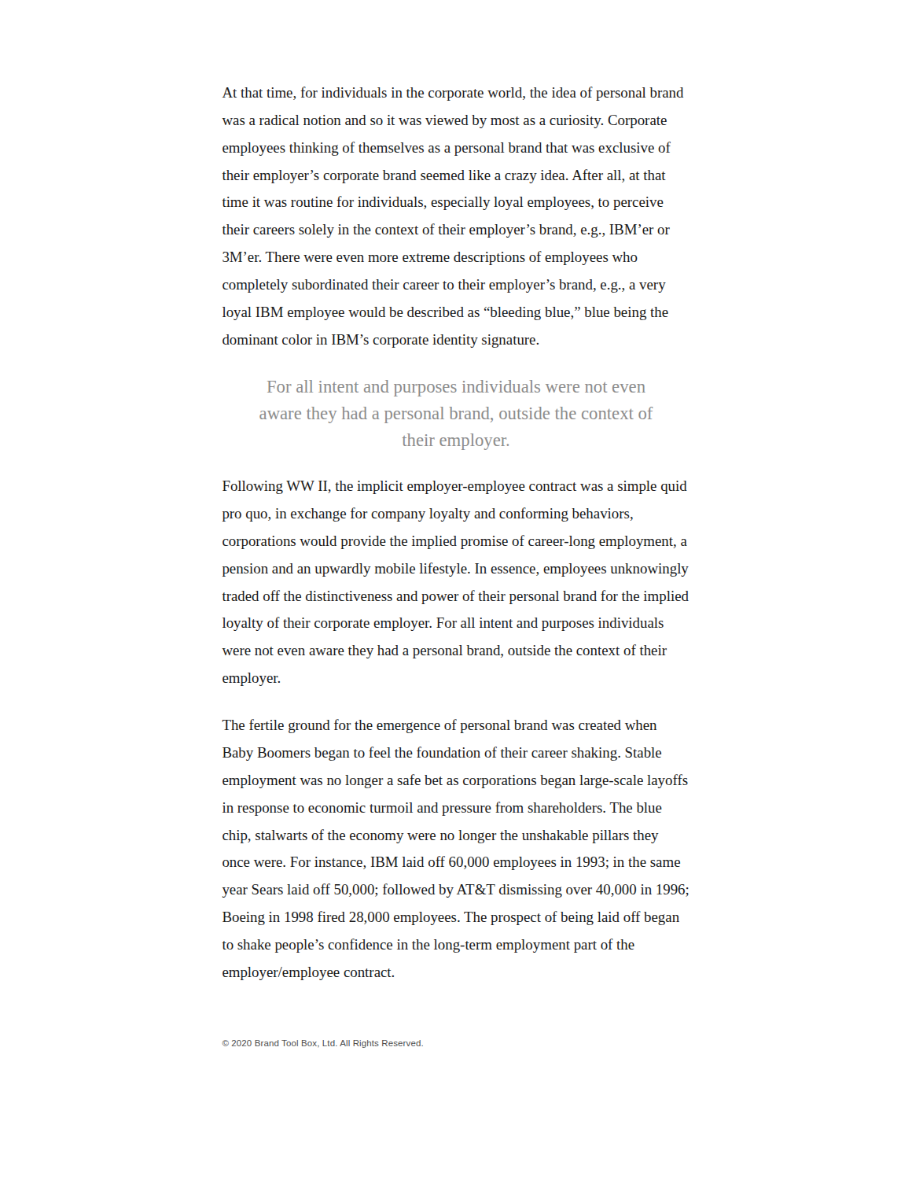At that time, for individuals in the corporate world, the idea of personal brand was a radical notion and so it was viewed by most as a curiosity. Corporate employees thinking of themselves as a personal brand that was exclusive of their employer’s corporate brand seemed like a crazy idea. After all, at that time it was routine for individuals, especially loyal employees, to perceive their careers solely in the context of their employer’s brand, e.g., IBM’er or 3M’er. There were even more extreme descriptions of employees who completely subordinated their career to their employer’s brand, e.g., a very loyal IBM employee would be described as “bleeding blue,” blue being the dominant color in IBM’s corporate identity signature.
For all intent and purposes individuals were not even aware they had a personal brand, outside the context of their employer.
Following WW II, the implicit employer-employee contract was a simple quid pro quo, in exchange for company loyalty and conforming behaviors, corporations would provide the implied promise of career-long employment, a pension and an upwardly mobile lifestyle. In essence, employees unknowingly traded off the distinctiveness and power of their personal brand for the implied loyalty of their corporate employer. For all intent and purposes individuals were not even aware they had a personal brand, outside the context of their employer.
The fertile ground for the emergence of personal brand was created when Baby Boomers began to feel the foundation of their career shaking. Stable employment was no longer a safe bet as corporations began large-scale layoffs in response to economic turmoil and pressure from shareholders. The blue chip, stalwarts of the economy were no longer the unshakable pillars they once were. For instance, IBM laid off 60,000 employees in 1993; in the same year Sears laid off 50,000; followed by AT&T dismissing over 40,000 in 1996; Boeing in 1998 fired 28,000 employees. The prospect of being laid off began to shake people’s confidence in the long-term employment part of the employer/employee contract.
© 2020 Brand Tool Box, Ltd. All Rights Reserved.